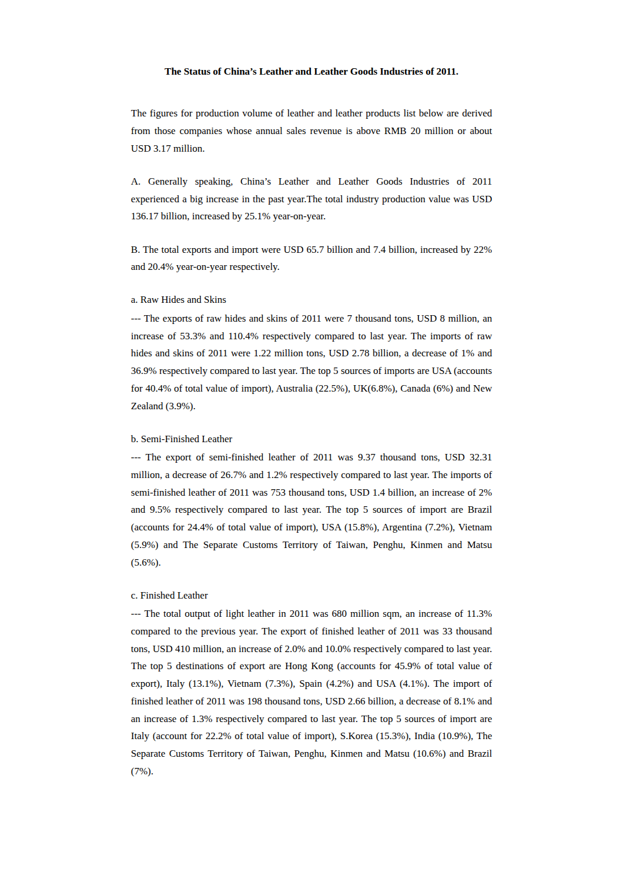The Status of China’s Leather and Leather Goods Industries of 2011.
The figures for production volume of leather and leather products list below are derived from those companies whose annual sales revenue is above RMB 20 million or about USD 3.17 million.
A. Generally speaking, China’s Leather and Leather Goods Industries of 2011 experienced a big increase in the past year.The total industry production value was USD 136.17 billion, increased by 25.1% year-on-year.
B. The total exports and import were USD 65.7 billion and 7.4 billion, increased by 22% and 20.4% year-on-year respectively.
a. Raw Hides and Skins
--- The exports of raw hides and skins of 2011 were 7 thousand tons, USD 8 million, an increase of 53.3% and 110.4% respectively compared to last year. The imports of raw hides and skins of 2011 were 1.22 million tons, USD 2.78 billion, a decrease of 1% and 36.9% respectively compared to last year. The top 5 sources of imports are USA (accounts for 40.4% of total value of import), Australia (22.5%), UK(6.8%), Canada (6%) and New Zealand (3.9%).
b. Semi-Finished Leather
--- The export of semi-finished leather of 2011 was 9.37 thousand tons, USD 32.31 million, a decrease of 26.7% and 1.2% respectively compared to last year. The imports of semi-finished leather of 2011 was 753 thousand tons, USD 1.4 billion, an increase of 2% and 9.5% respectively compared to last year. The top 5 sources of import are Brazil (accounts for 24.4% of total value of import), USA (15.8%), Argentina (7.2%), Vietnam (5.9%) and The Separate Customs Territory of Taiwan, Penghu, Kinmen and Matsu (5.6%).
c. Finished Leather
--- The total output of light leather in 2011 was 680 million sqm, an increase of 11.3% compared to the previous year. The export of finished leather of 2011 was 33 thousand tons, USD 410 million, an increase of 2.0% and 10.0% respectively compared to last year. The top 5 destinations of export are Hong Kong (accounts for 45.9% of total value of export), Italy (13.1%), Vietnam (7.3%), Spain (4.2%) and USA (4.1%). The import of finished leather of 2011 was 198 thousand tons, USD 2.66 billion, a decrease of 8.1% and an increase of 1.3% respectively compared to last year. The top 5 sources of import are Italy (account for 22.2% of total value of import), S.Korea (15.3%), India (10.9%), The Separate Customs Territory of Taiwan, Penghu, Kinmen and Matsu (10.6%) and Brazil (7%).